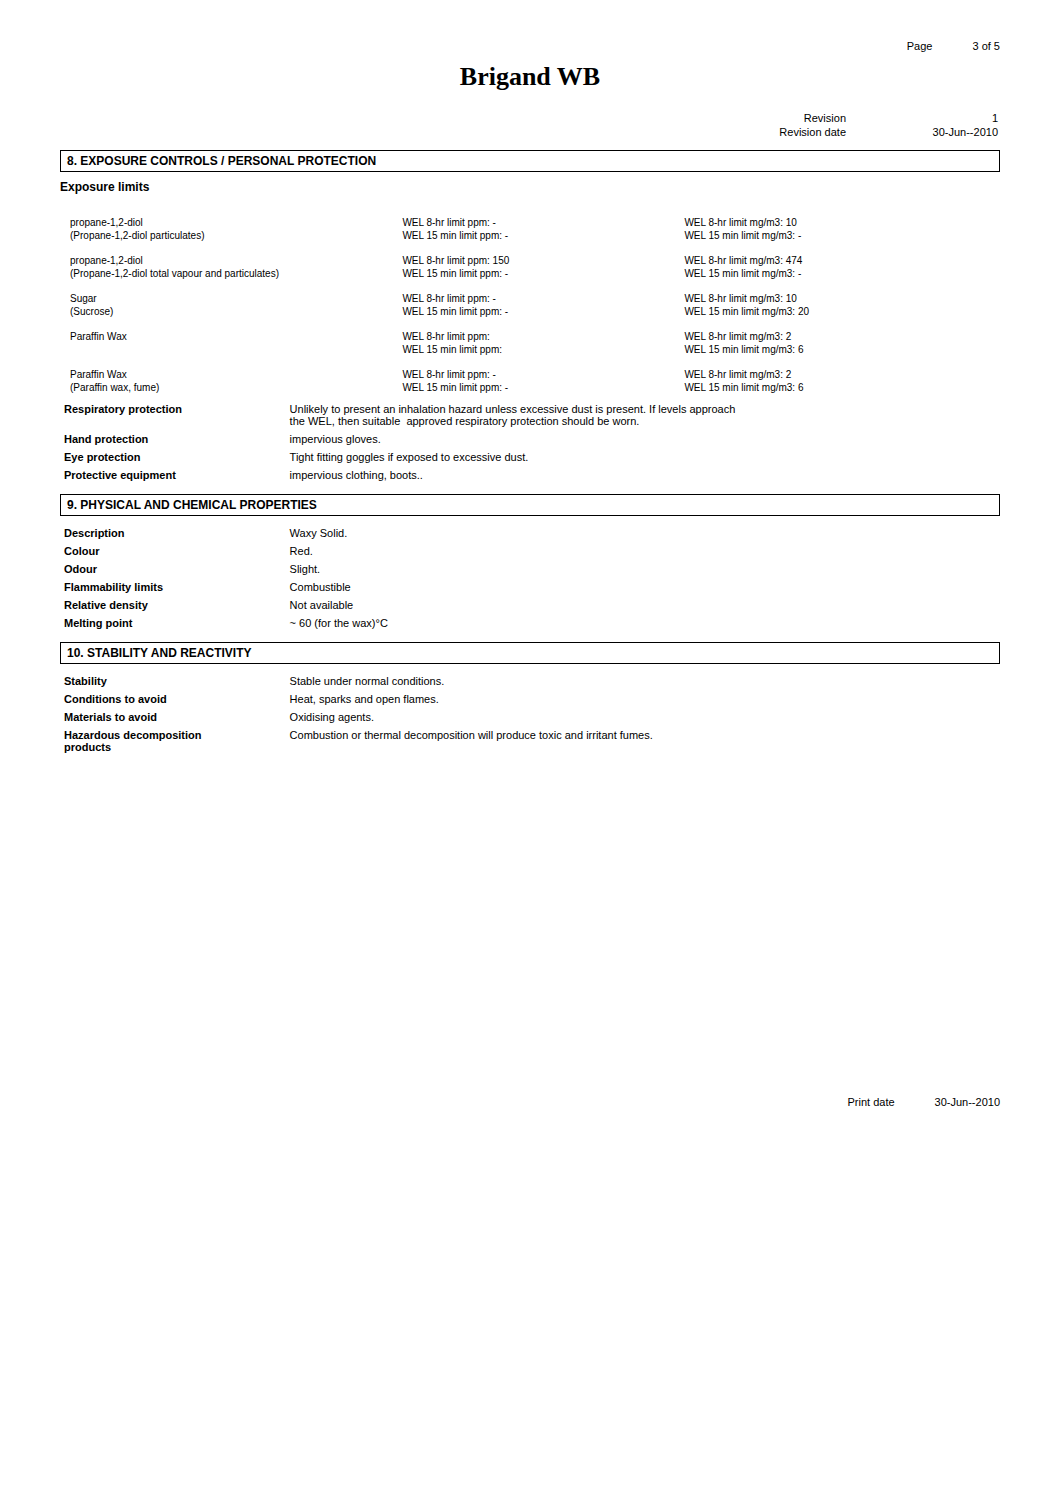Page3 of 5
Brigand WB
| Revision | 1 |
| Revision date | 30-Jun--2010 |
8. EXPOSURE CONTROLS / PERSONAL PROTECTION
Exposure limits
| propane-1,2-diol | WEL 8-hr limit ppm: - | WEL 8-hr limit mg/m3: 10 |
| (Propane-1,2-diol particulates) | WEL 15 min limit ppm: - | WEL 15 min limit mg/m3: - |
| propane-1,2-diol | WEL 8-hr limit ppm: 150 | WEL 8-hr limit mg/m3: 474 |
| (Propane-1,2-diol total vapour and particulates) | WEL 15 min limit ppm: - | WEL 15 min limit mg/m3: - |
| Sugar | WEL 8-hr limit ppm: - | WEL 8-hr limit mg/m3: 10 |
| (Sucrose) | WEL 15 min limit ppm: - | WEL 15 min limit mg/m3: 20 |
| Paraffin Wax | WEL 8-hr limit ppm: | WEL 8-hr limit mg/m3: 2 |
| | WEL 15 min limit ppm: | WEL 15 min limit mg/m3: 6 |
| Paraffin Wax | WEL 8-hr limit ppm: - | WEL 8-hr limit mg/m3: 2 |
| (Paraffin wax, fume) | WEL 15 min limit ppm: - | WEL 15 min limit mg/m3: 6 |
| Respiratory protection | Unlikely to present an inhalation hazard unless excessive dust is present. If levels approach the WEL, then suitable approved respiratory protection should be worn. |
| Hand protection | impervious gloves. |
| Eye protection | Tight fitting goggles if exposed to excessive dust. |
| Protective equipment | impervious clothing, boots.. |
9. PHYSICAL AND CHEMICAL PROPERTIES
| Description | Waxy Solid. |
| Colour | Red. |
| Odour | Slight. |
| Flammability limits | Combustible |
| Relative density | Not available |
| Melting point | ~ 60 (for the wax)°C |
10. STABILITY AND REACTIVITY
| Stability | Stable under normal conditions. |
| Conditions to avoid | Heat, sparks and open flames. |
| Materials to avoid | Oxidising agents. |
| Hazardous decomposition products | Combustion or thermal decomposition will produce toxic and irritant fumes. |
Print date30-Jun--2010